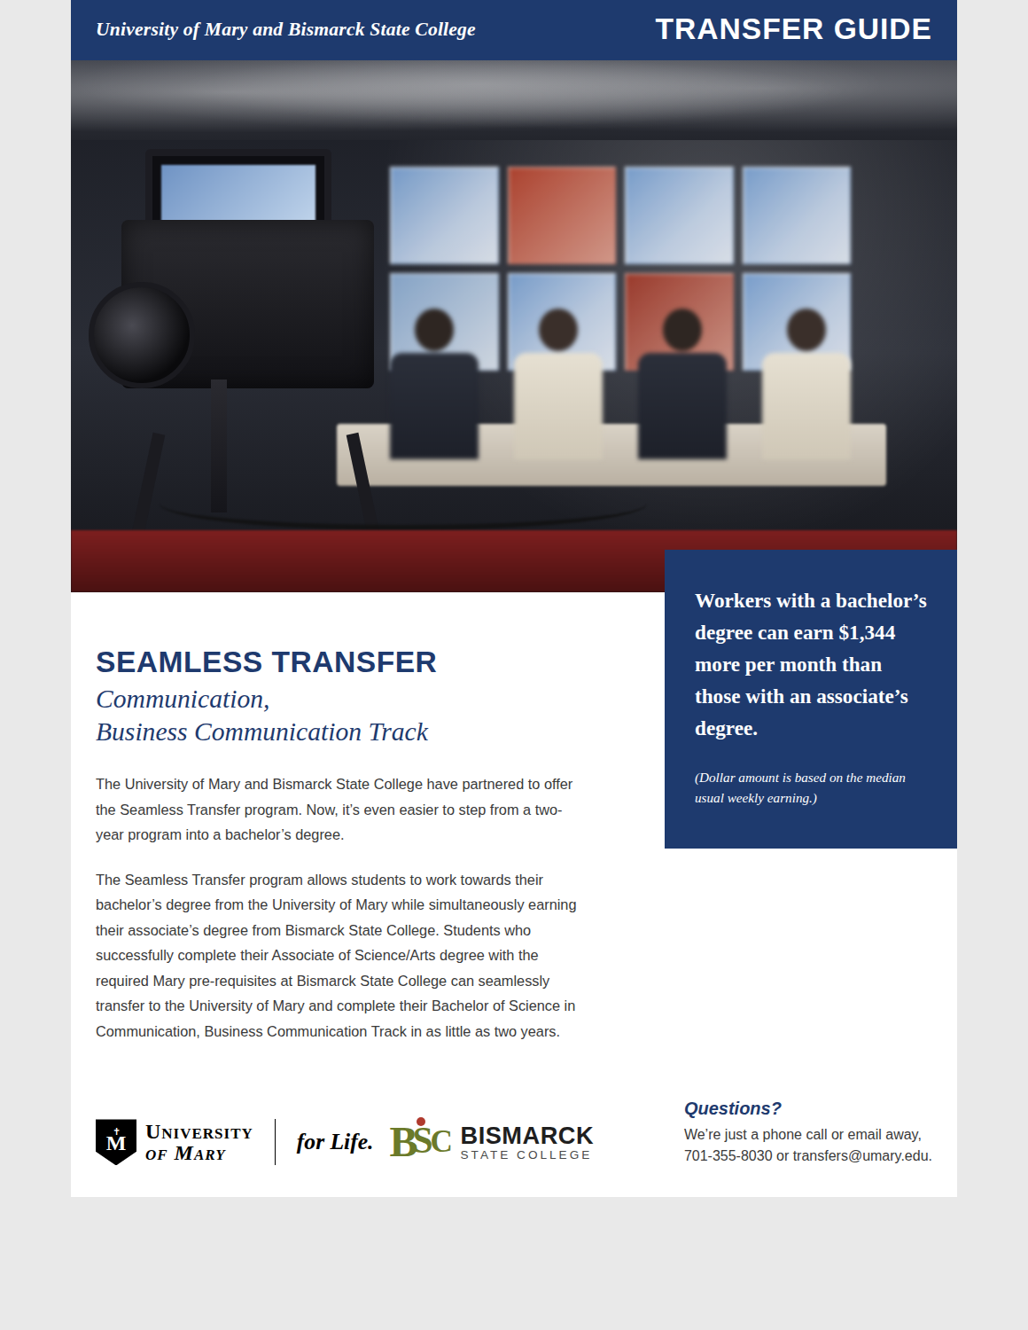University of Mary and Bismarck State College
Transfer Guide
Workers with a bachelor’s degree can earn $1,344 more per month than those with an associate’s degree.
(Dollar amount is based on the median usual weekly earning.)
Seamless Transfer
Communication,
Business Communication Track
The University of Mary and Bismarck State College have partnered to offer the Seamless Transfer program. Now, it’s even easier to step from a two-year program into a bachelor’s degree.
The Seamless Transfer program allows students to work towards their bachelor’s degree from the University of Mary while simultaneously earning their associate’s degree from Bismarck State College. Students who successfully complete their Associate of Science/Arts degree with the required Mary pre-requisites at Bismarck State College can seamlessly transfer to the University of Mary and complete their Bachelor of Science in Communication, Business Communication Track in as little as two years.
University of Mary
for Life.
B S C
BISMARCK STATE COLLEGE
Questions?
We’re just a phone call or email away,
701-355-8030 or transfers@umary.edu.